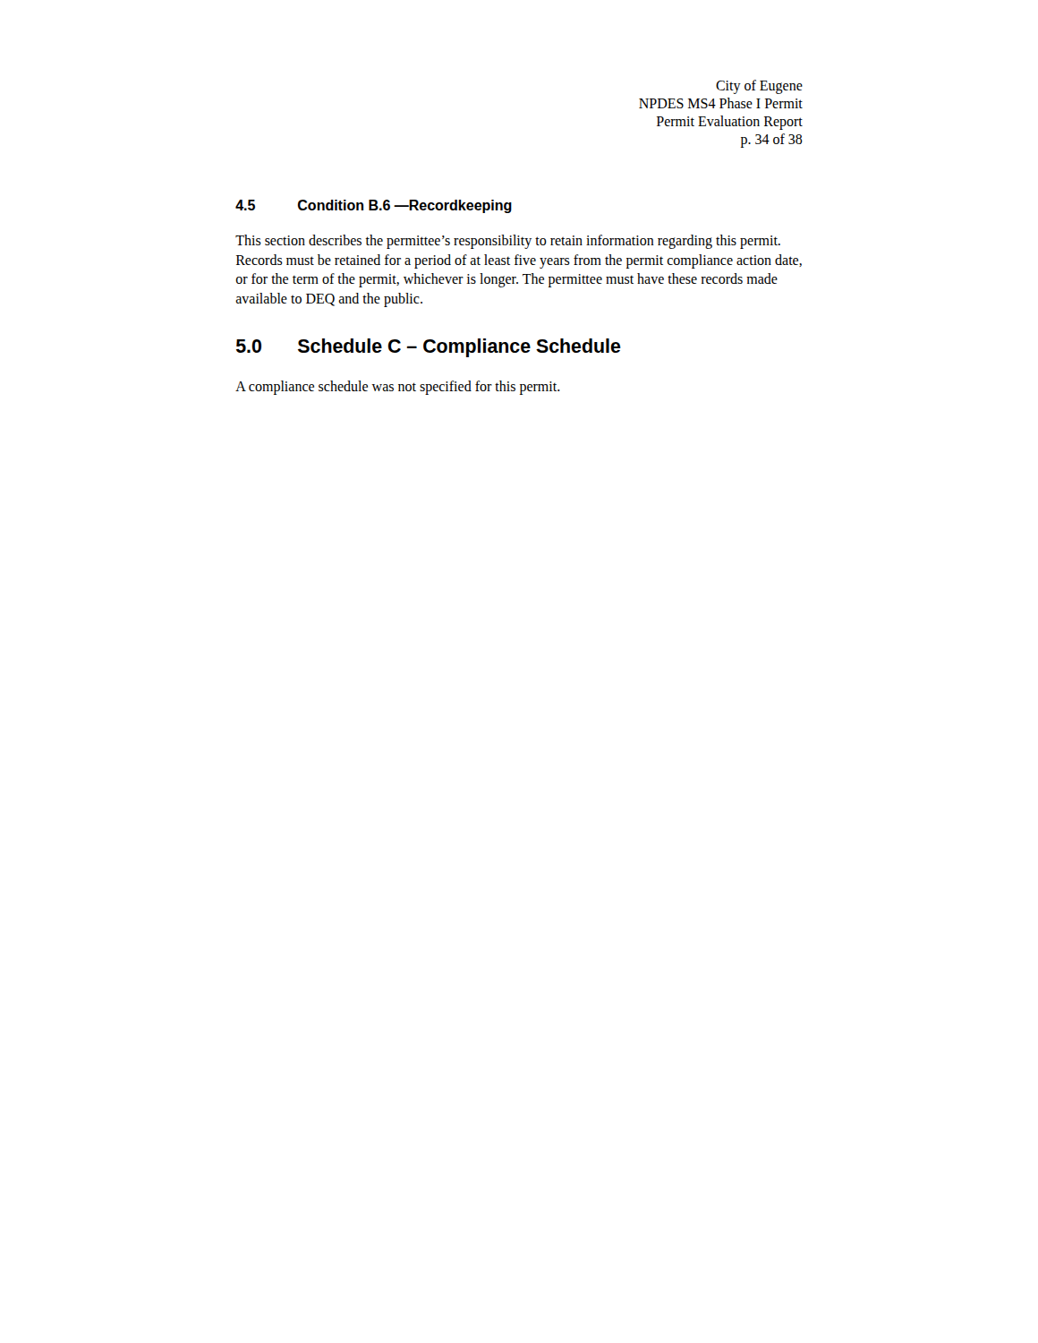City of Eugene
NPDES MS4 Phase I Permit
Permit Evaluation Report
p. 34 of 38
4.5 Condition B.6 —Recordkeeping
This section describes the permittee’s responsibility to retain information regarding this permit. Records must be retained for a period of at least five years from the permit compliance action date, or for the term of the permit, whichever is longer. The permittee must have these records made available to DEQ and the public.
5.0 Schedule C – Compliance Schedule
A compliance schedule was not specified for this permit.